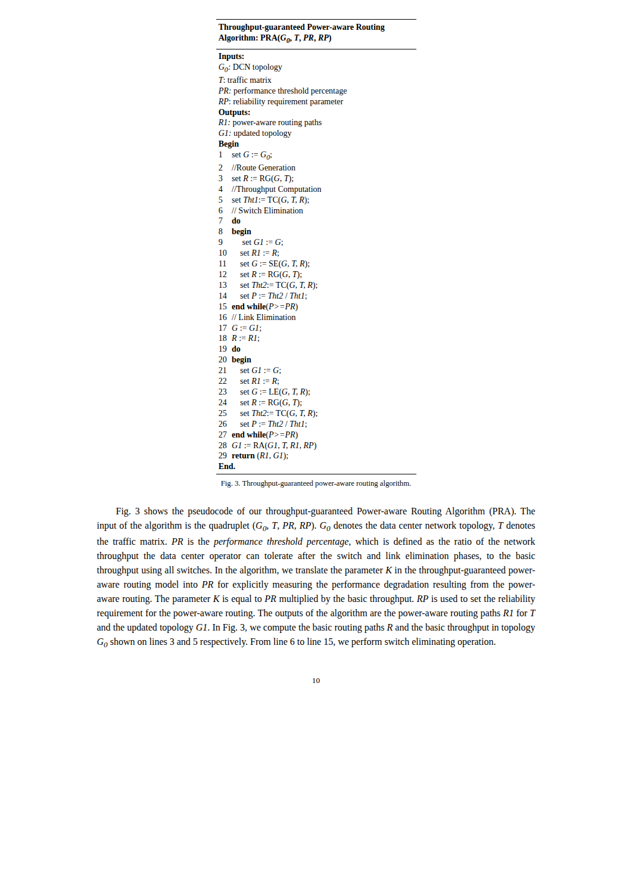Throughput-guaranteed Power-aware Routing Algorithm: PRA(G0, T, PR, RP)
Inputs:
G0: DCN topology
T: traffic matrix
PR: performance threshold percentage
RP: reliability requirement parameter
Outputs:
R1: power-aware routing paths
G1: updated topology
Begin
1set G := G0;
2//Route Generation
3set R := RG(G, T);
4//Throughput Computation
5set Tht1:= TC(G, T, R);
6// Switch Elimination
7 do
8 begin
9 set G1 := G;
10 set R1 := R;
11 set G := SE(G, T, R);
12 set R := RG(G, T);
13 set Tht2:= TC(G, T, R);
14 set P := Tht2 / Tht1;
15 end while(P>=PR)
16// Link Elimination
17 G := G1;
18 R := R1;
19 do
20 begin
21 set G1 := G;
22 set R1 := R;
23 set G := LE(G, T, R);
24 set R := RG(G, T);
25 set Tht2:= TC(G, T, R);
26 set P := Tht2 / Tht1;
27 end while(P>=PR)
28 G1 := RA(G1, T, R1, RP)
29 return (R1, G1);
End.
Fig. 3. Throughput-guaranteed power-aware routing algorithm.
Fig. 3 shows the pseudocode of our throughput-guaranteed Power-aware Routing Algorithm (PRA). The input of the algorithm is the quadruplet (G0, T, PR, RP). G0 denotes the data center network topology, T denotes the traffic matrix. PR is the performance threshold percentage, which is defined as the ratio of the network throughput the data center operator can tolerate after the switch and link elimination phases, to the basic throughput using all switches. In the algorithm, we translate the parameter K in the throughput-guaranteed power-aware routing model into PR for explicitly measuring the performance degradation resulting from the power-aware routing. The parameter K is equal to PR multiplied by the basic throughput. RP is used to set the reliability requirement for the power-aware routing. The outputs of the algorithm are the power-aware routing paths R1 for T and the updated topology G1. In Fig. 3, we compute the basic routing paths R and the basic throughput in topology G0 shown on lines 3 and 5 respectively. From line 6 to line 15, we perform switch eliminating operation.
10